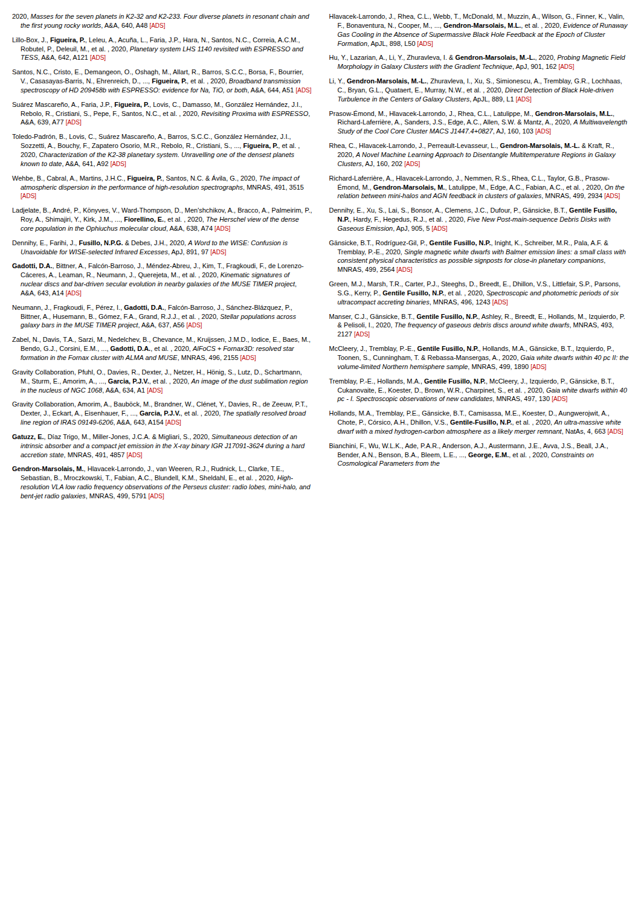2020, Masses for the seven planets in K2-32 and K2-233. Four diverse planets in resonant chain and the first young rocky worlds, A&A, 640, A48 [ADS]
Lillo-Box, J., Figueira, P., Leleu, A., Acuña, L., Faria, J.P., Hara, N., Santos, N.C., Correia, A.C.M., Robutel, P., Deleuil, M., et al. , 2020, Planetary system LHS 1140 revisited with ESPRESSO and TESS, A&A, 642, A121 [ADS]
Santos, N.C., Cristo, E., Demangeon, O., Oshagh, M., Allart, R., Barros, S.C.C., Borsa, F., Bourrier, V., Casasayas-Barris, N., Ehrenreich, D., ..., Figueira, P., et al. , 2020, Broadband transmission spectroscopy of HD 209458b with ESPRESSO: evidence for Na, TiO, or both, A&A, 644, A51 [ADS]
Suárez Mascareño, A., Faria, J.P., Figueira, P., Lovis, C., Damasso, M., González Hernández, J.I., Rebolo, R., Cristiani, S., Pepe, F., Santos, N.C., et al. , 2020, Revisiting Proxima with ESPRESSO, A&A, 639, A77 [ADS]
Toledo-Padrón, B., Lovis, C., Suárez Mascareño, A., Barros, S.C.C., González Hernández, J.I., Sozzetti, A., Bouchy, F., Zapatero Osorio, M.R., Rebolo, R., Cristiani, S., ..., Figueira, P., et al. , 2020, Characterization of the K2-38 planetary system. Unravelling one of the densest planets known to date, A&A, 641, A92 [ADS]
Wehbe, B., Cabral, A., Martins, J.H.C., Figueira, P., Santos, N.C. & Ávila, G., 2020, The impact of atmospheric dispersion in the performance of high-resolution spectrographs, MNRAS, 491, 3515 [ADS]
Ladjelate, B., André, P., Könyves, V., Ward-Thompson, D., Men'shchikov, A., Bracco, A., Palmeirim, P., Roy, A., Shimajiri, Y., Kirk, J.M., ..., Fiorellino, E., et al. , 2020, The Herschel view of the dense core population in the Ophiuchus molecular cloud, A&A, 638, A74 [ADS]
Dennihy, E., Farihi, J., Fusillo, N.P.G. & Debes, J.H., 2020, A Word to the WISE: Confusion is Unavoidable for WISE-selected Infrared Excesses, ApJ, 891, 97 [ADS]
Gadotti, D.A., Bittner, A., Falcón-Barroso, J., Méndez-Abreu, J., Kim, T., Fragkoudi, F., de Lorenzo-Cáceres, A., Leaman, R., Neumann, J., Querejeta, M., et al. , 2020, Kinematic signatures of nuclear discs and bar-driven secular evolution in nearby galaxies of the MUSE TIMER project, A&A, 643, A14 [ADS]
Neumann, J., Fragkoudi, F., Pérez, I., Gadotti, D.A., Falcón-Barroso, J., Sánchez-Blázquez, P., Bittner, A., Husemann, B., Gómez, F.A., Grand, R.J.J., et al. , 2020, Stellar populations across galaxy bars in the MUSE TIMER project, A&A, 637, A56 [ADS]
Zabel, N., Davis, T.A., Sarzi, M., Nedelchev, B., Chevance, M., Kruijssen, J.M.D., Iodice, E., Baes, M., Bendo, G.J., Corsini, E.M., ..., Gadotti, D.A., et al. , 2020, AlFoCS + Fornax3D: resolved star formation in the Fornax cluster with ALMA and MUSE, MNRAS, 496, 2155 [ADS]
Gravity Collaboration, Pfuhl, O., Davies, R., Dexter, J., Netzer, H., Hönig, S., Lutz, D., Schartmann, M., Sturm, E., Amorim, A., ..., Garcia, P.J.V., et al. , 2020, An image of the dust sublimation region in the nucleus of NGC 1068, A&A, 634, A1 [ADS]
Gravity Collaboration, Amorim, A., Bauböck, M., Brandner, W., Clénet, Y., Davies, R., de Zeeuw, P.T., Dexter, J., Eckart, A., Eisenhauer, F., ..., Garcia, P.J.V., et al. , 2020, The spatially resolved broad line region of IRAS 09149-6206, A&A, 643, A154 [ADS]
Gatuzz, E., Díaz Trigo, M., Miller-Jones, J.C.A. & Migliari, S., 2020, Simultaneous detection of an intrinsic absorber and a compact jet emission in the X-ray binary IGR J17091-3624 during a hard accretion state, MNRAS, 491, 4857 [ADS]
Gendron-Marsolais, M., Hlavacek-Larrondo, J., van Weeren, R.J., Rudnick, L., Clarke, T.E., Sebastian, B., Mroczkowski, T., Fabian, A.C., Blundell, K.M., Sheldahl, E., et al. , 2020, High-resolution VLA low radio frequency observations of the Perseus cluster: radio lobes, mini-halo, and bent-jet radio galaxies, MNRAS, 499, 5791 [ADS]
Hlavacek-Larrondo, J., Rhea, C.L., Webb, T., McDonald, M., Muzzin, A., Wilson, G., Finner, K., Valin, F., Bonaventura, N., Cooper, M., ..., Gendron-Marsolais, M.L., et al. , 2020, Evidence of Runaway Gas Cooling in the Absence of Supermassive Black Hole Feedback at the Epoch of Cluster Formation, ApJL, 898, L50 [ADS]
Hu, Y., Lazarian, A., Li, Y., Zhuravleva, I. & Gendron-Marsolais, M.-L., 2020, Probing Magnetic Field Morphology in Galaxy Clusters with the Gradient Technique, ApJ, 901, 162 [ADS]
Li, Y., Gendron-Marsolais, M.-L., Zhuravleva, I., Xu, S., Simionescu, A., Tremblay, G.R., Lochhaas, C., Bryan, G.L., Quataert, E., Murray, N.W., et al. , 2020, Direct Detection of Black Hole-driven Turbulence in the Centers of Galaxy Clusters, ApJL, 889, L1 [ADS]
Prasow-Émond, M., Hlavacek-Larrondo, J., Rhea, C.L., Latulippe, M., Gendron-Marsolais, M.L., Richard-Laferrière, A., Sanders, J.S., Edge, A.C., Allen, S.W. & Mantz, A., 2020, A Multiwavelength Study of the Cool Core Cluster MACS J1447.4+0827, AJ, 160, 103 [ADS]
Rhea, C., Hlavacek-Larrondo, J., Perreault-Levasseur, L., Gendron-Marsolais, M.-L. & Kraft, R., 2020, A Novel Machine Learning Approach to Disentangle Multitemperature Regions in Galaxy Clusters, AJ, 160, 202 [ADS]
Richard-Laferrière, A., Hlavacek-Larrondo, J., Nemmen, R.S., Rhea, C.L., Taylor, G.B., Prasow-Émond, M., Gendron-Marsolais, M., Latulippe, M., Edge, A.C., Fabian, A.C., et al. , 2020, On the relation between mini-halos and AGN feedback in clusters of galaxies, MNRAS, 499, 2934 [ADS]
Dennihy, E., Xu, S., Lai, S., Bonsor, A., Clemens, J.C., Dufour, P., Gänsicke, B.T., Gentile Fusillo, N.P., Hardy, F., Hegedus, R.J., et al. , 2020, Five New Post-main-sequence Debris Disks with Gaseous Emission, ApJ, 905, 5 [ADS]
Gänsicke, B.T., Rodríguez-Gil, P., Gentile Fusillo, N.P., Inight, K., Schreiber, M.R., Pala, A.F. & Tremblay, P.-E., 2020, Single magnetic white dwarfs with Balmer emission lines: a small class with consistent physical characteristics as possible signposts for close-in planetary companions, MNRAS, 499, 2564 [ADS]
Green, M.J., Marsh, T.R., Carter, P.J., Steeghs, D., Breedt, E., Dhillon, V.S., Littlefair, S.P., Parsons, S.G., Kerry, P., Gentile Fusillo, N.P., et al. , 2020, Spectroscopic and photometric periods of six ultracompact accreting binaries, MNRAS, 496, 1243 [ADS]
Manser, C.J., Gänsicke, B.T., Gentile Fusillo, N.P., Ashley, R., Breedt, E., Hollands, M., Izquierdo, P. & Pelisoli, I., 2020, The frequency of gaseous debris discs around white dwarfs, MNRAS, 493, 2127 [ADS]
McCleery, J., Tremblay, P.-E., Gentile Fusillo, N.P., Hollands, M.A., Gänsicke, B.T., Izquierdo, P., Toonen, S., Cunningham, T. & Rebassa-Mansergas, A., 2020, Gaia white dwarfs within 40 pc II: the volume-limited Northern hemisphere sample, MNRAS, 499, 1890 [ADS]
Tremblay, P.-E., Hollands, M.A., Gentile Fusillo, N.P., McCleery, J., Izquierdo, P., Gänsicke, B.T., Cukanovaite, E., Koester, D., Brown, W.R., Charpinet, S., et al. , 2020, Gaia white dwarfs within 40 pc - I. Spectroscopic observations of new candidates, MNRAS, 497, 130 [ADS]
Hollands, M.A., Tremblay, P.E., Gänsicke, B.T., Camisassa, M.E., Koester, D., Aungwerojwit, A., Chote, P., Córsico, A.H., Dhillon, V.S., Gentile-Fusillo, N.P., et al. , 2020, An ultra-massive white dwarf with a mixed hydrogen-carbon atmosphere as a likely merger remnant, NatAs, 4, 663 [ADS]
Bianchini, F., Wu, W.L.K., Ade, P.A.R., Anderson, A.J., Austermann, J.E., Avva, J.S., Beall, J.A., Bender, A.N., Benson, B.A., Bleem, L.E., ..., George, E.M., et al. , 2020, Constraints on Cosmological Parameters from the